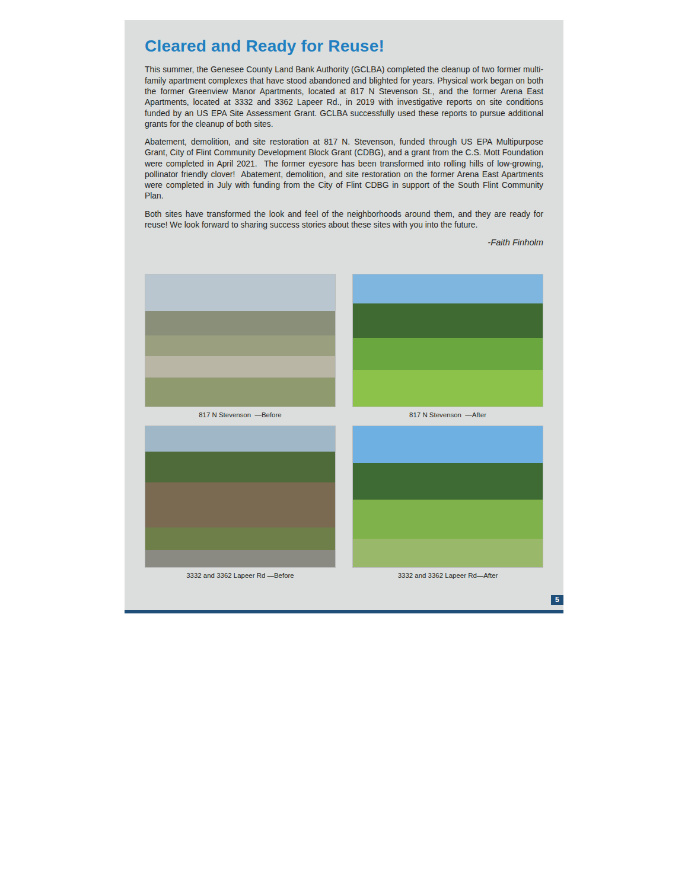Cleared and Ready for Reuse!
This summer, the Genesee County Land Bank Authority (GCLBA) completed the cleanup of two former multi-family apartment complexes that have stood abandoned and blighted for years. Physical work began on both the former Greenview Manor Apartments, located at 817 N Stevenson St., and the former Arena East Apartments, located at 3332 and 3362 Lapeer Rd., in 2019 with investigative reports on site conditions funded by an US EPA Site Assessment Grant. GCLBA successfully used these reports to pursue additional grants for the cleanup of both sites.
Abatement, demolition, and site restoration at 817 N. Stevenson, funded through US EPA Multipurpose Grant, City of Flint Community Development Block Grant (CDBG), and a grant from the C.S. Mott Foundation were completed in April 2021. The former eyesore has been transformed into rolling hills of low-growing, pollinator friendly clover! Abatement, demolition, and site restoration on the former Arena East Apartments were completed in July with funding from the City of Flint CDBG in support of the South Flint Community Plan.
Both sites have transformed the look and feel of the neighborhoods around them, and they are ready for reuse! We look forward to sharing success stories about these sites with you into the future.
-Faith Finholm
817 N Stevenson —Before
817 N Stevenson —After
3332 and 3362 Lapeer Rd —Before
3332 and 3362 Lapeer Rd—After
5